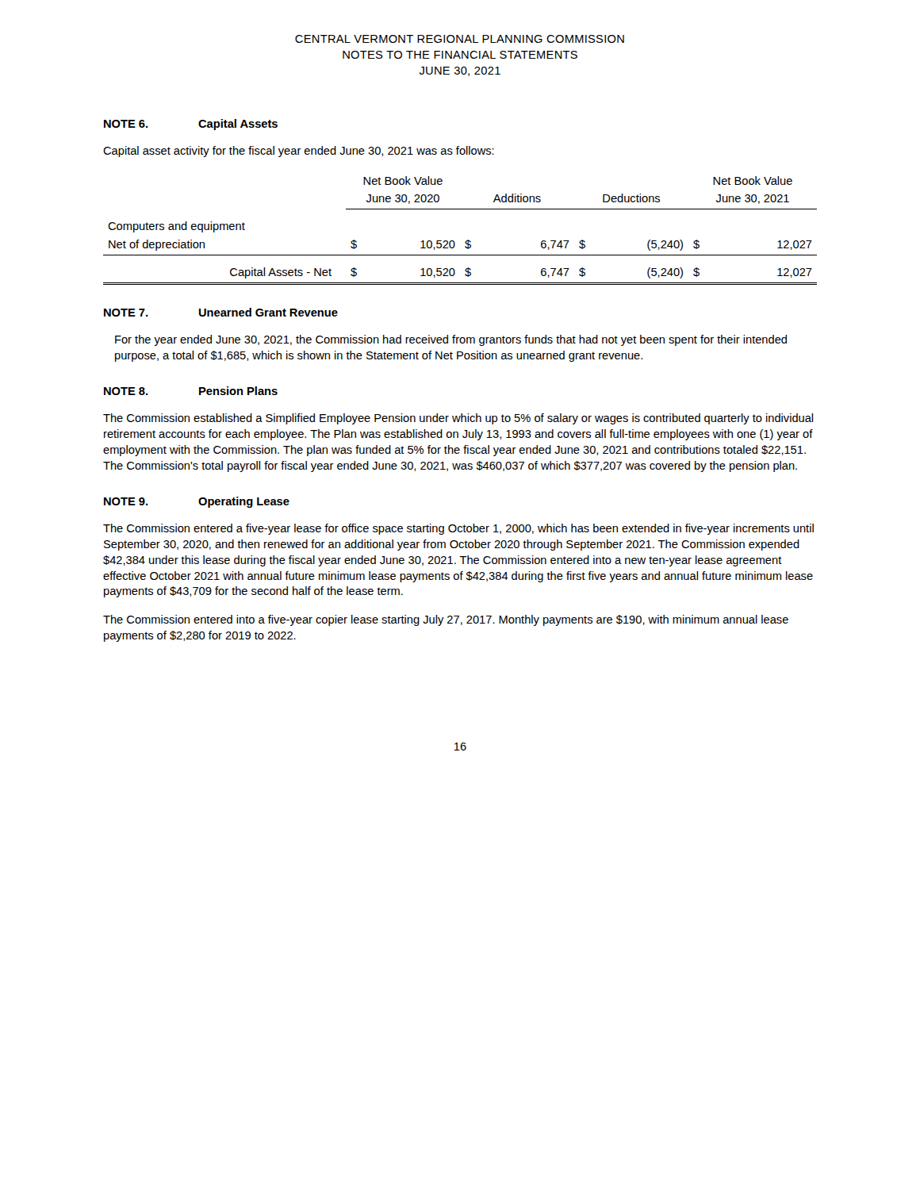CENTRAL VERMONT REGIONAL PLANNING COMMISSION
NOTES TO THE FINANCIAL STATEMENTS
JUNE 30, 2021
NOTE 6. Capital Assets
Capital asset activity for the fiscal year ended June 30, 2021 was as follows:
| | Net Book Value | | | Net Book Value |
| --- | --- | --- | --- | --- |
| | June 30, 2020 | Additions | Deductions | June 30, 2021 |
| Computers and equipment | | | | | | | | |
| Net of depreciation | $ | 10,520 | $ | 6,747 | $ | (5,240) | $ | 12,027 |
| Capital Assets - Net | $ | 10,520 | $ | 6,747 | $ | (5,240) | $ | 12,027 |
NOTE 7. Unearned Grant Revenue
For the year ended June 30, 2021, the Commission had received from grantors funds that had not yet been spent for their intended purpose, a total of $1,685, which is shown in the Statement of Net Position as unearned grant revenue.
NOTE 8. Pension Plans
The Commission established a Simplified Employee Pension under which up to 5% of salary or wages is contributed quarterly to individual retirement accounts for each employee. The Plan was established on July 13, 1993 and covers all full-time employees with one (1) year of employment with the Commission. The plan was funded at 5% for the fiscal year ended June 30, 2021 and contributions totaled $22,151. The Commission's total payroll for fiscal year ended June 30, 2021, was $460,037 of which $377,207 was covered by the pension plan.
NOTE 9. Operating Lease
The Commission entered a five-year lease for office space starting October 1, 2000, which has been extended in five-year increments until September 30, 2020, and then renewed for an additional year from October 2020 through September 2021. The Commission expended $42,384 under this lease during the fiscal year ended June 30, 2021. The Commission entered into a new ten-year lease agreement effective October 2021 with annual future minimum lease payments of $42,384 during the first five years and annual future minimum lease payments of $43,709 for the second half of the lease term.
The Commission entered into a five-year copier lease starting July 27, 2017. Monthly payments are $190, with minimum annual lease payments of $2,280 for 2019 to 2022.
16